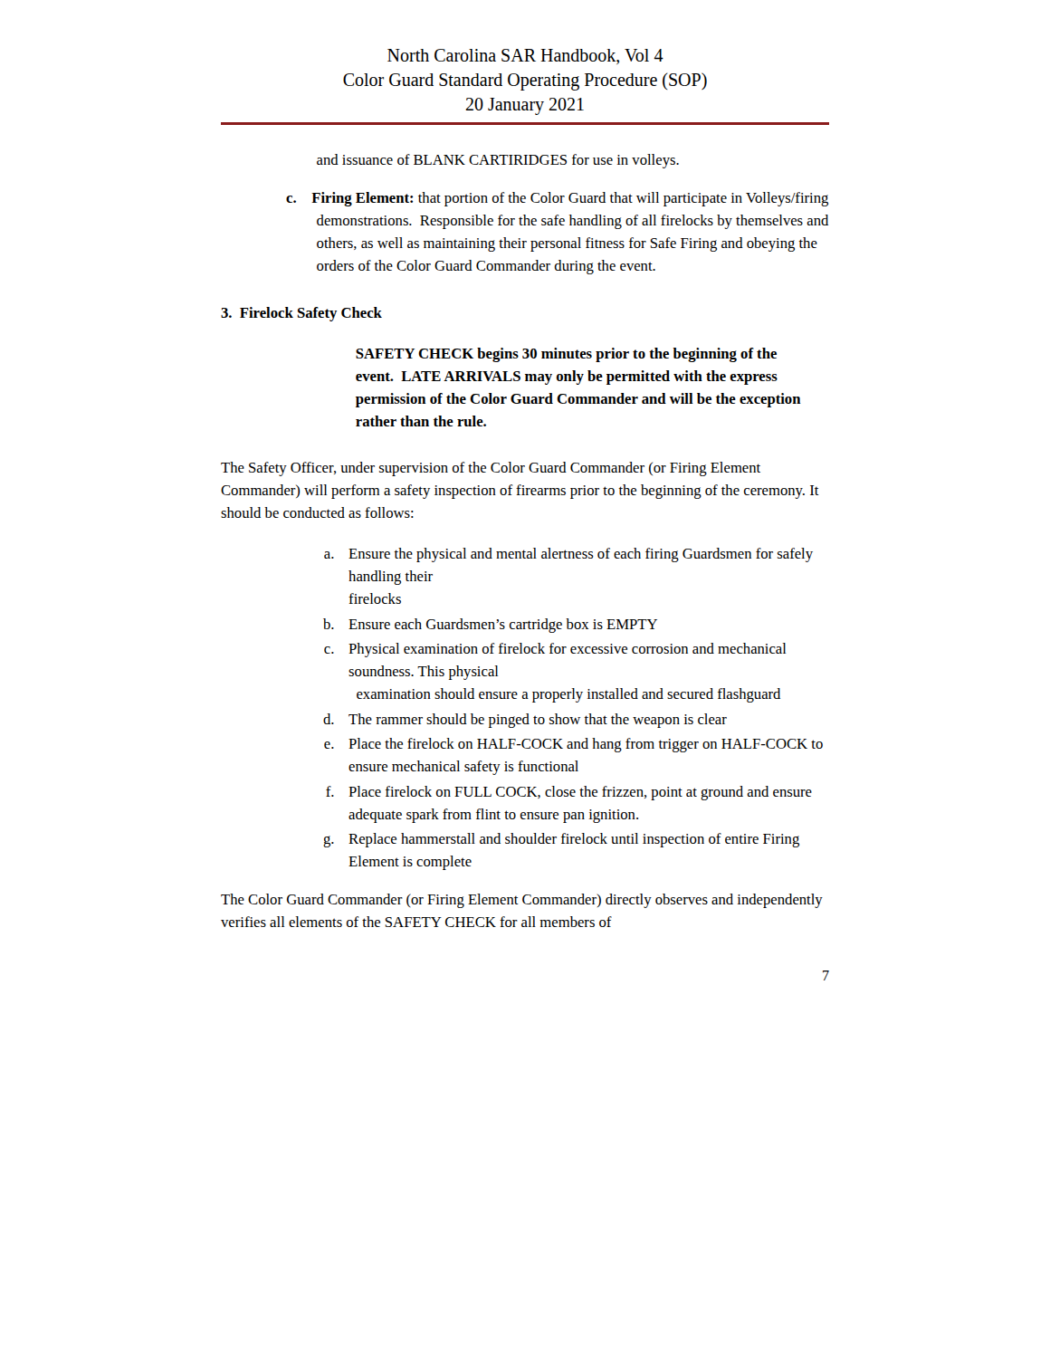North Carolina SAR Handbook, Vol 4 Color Guard Standard Operating Procedure (SOP) 20 January 2021
and issuance of BLANK CARTIRIDGES for use in volleys.
c. Firing Element: that portion of the Color Guard that will participate in Volleys/firing demonstrations. Responsible for the safe handling of all firelocks by themselves and others, as well as maintaining their personal fitness for Safe Firing and obeying the orders of the Color Guard Commander during the event.
3. Firelock Safety Check
SAFETY CHECK begins 30 minutes prior to the beginning of the event. LATE ARRIVALS may only be permitted with the express permission of the Color Guard Commander and will be the exception rather than the rule.
The Safety Officer, under supervision of the Color Guard Commander (or Firing Element Commander) will perform a safety inspection of firearms prior to the beginning of the ceremony. It should be conducted as follows:
Ensure the physical and mental alertness of each firing Guardsmen for safely handling their
firelocks
Ensure each Guardsmen’s cartridge box is EMPTY
Physical examination of firelock for excessive corrosion and mechanical soundness. This physical
examination should ensure a properly installed and secured flashguard
The rammer should be pinged to show that the weapon is clear
Place the firelock on HALF-COCK and hang from trigger on HALF-COCK to ensure mechanical safety is functional
Place firelock on FULL COCK, close the frizzen, point at ground and ensure adequate spark from flint to ensure pan ignition.
Replace hammerstall and shoulder firelock until inspection of entire Firing Element is complete
The Color Guard Commander (or Firing Element Commander) directly observes and independently verifies all elements of the SAFETY CHECK for all members of
7